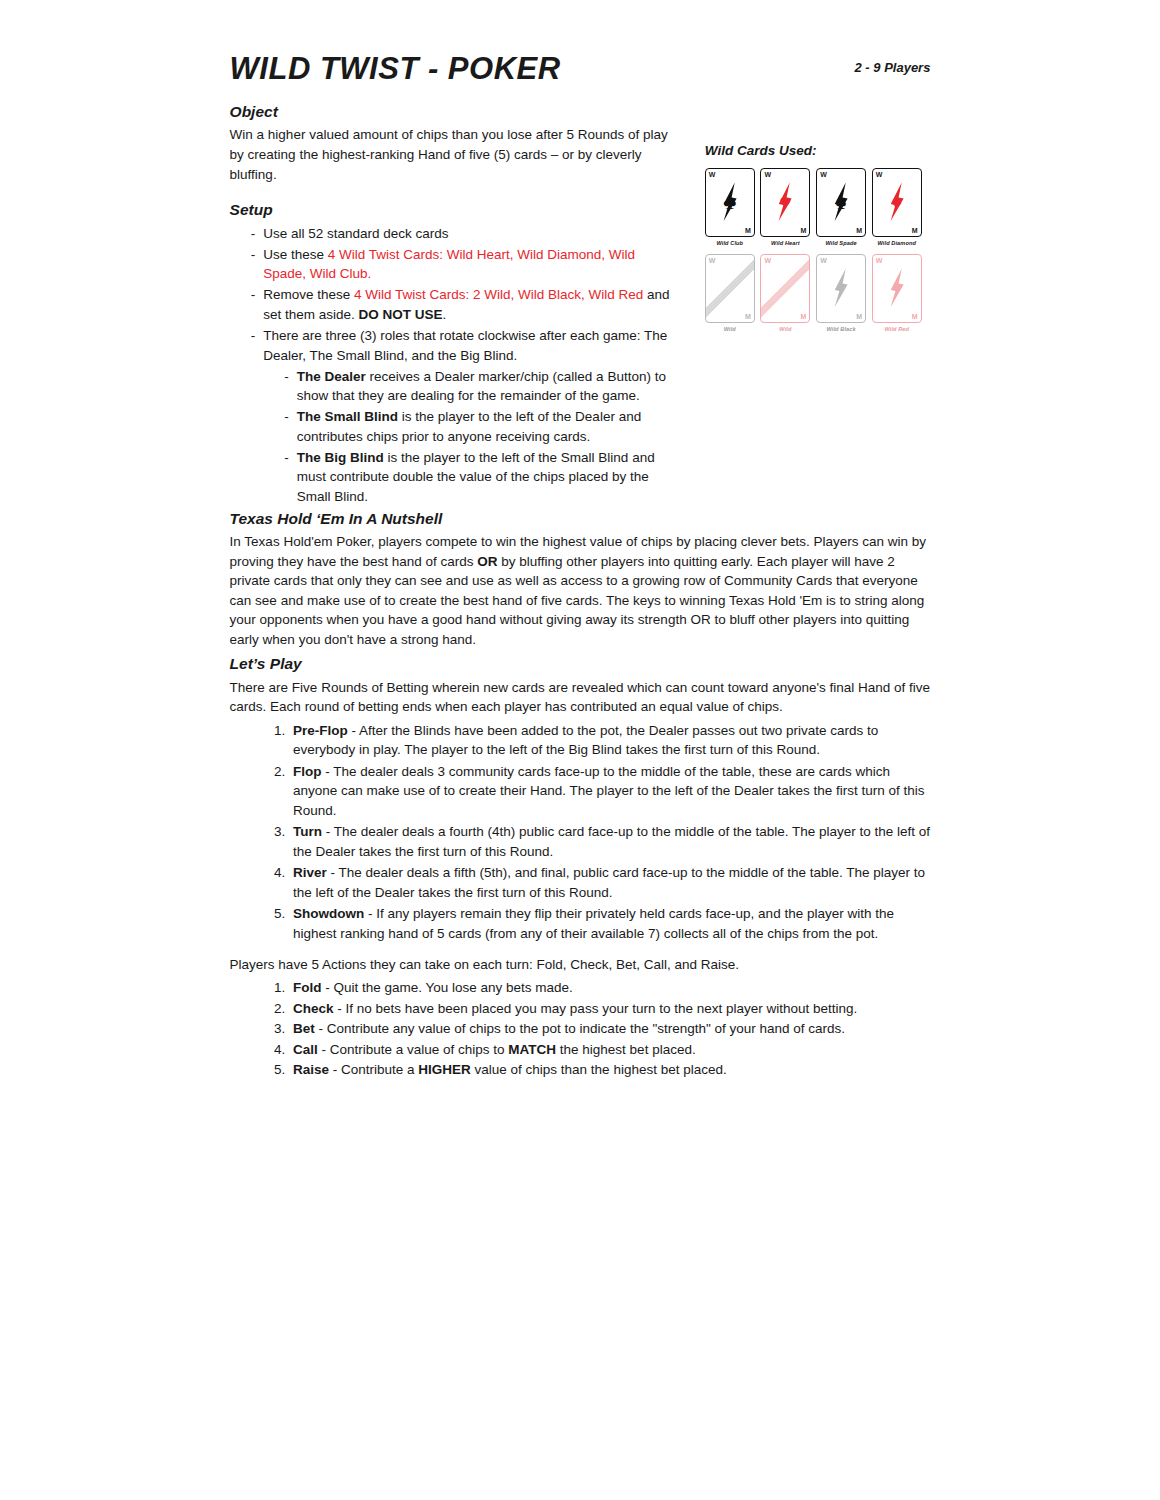WILD TWIST - POKER
2 - 9 Players
Object
Win a higher valued amount of chips than you lose after 5 Rounds of play by creating the highest-ranking Hand of five (5) cards – or by cleverly bluffing.
Setup
Use all 52 standard deck cards
Use these 4 Wild Twist Cards: Wild Heart, Wild Diamond, Wild Spade, Wild Club.
Remove these 4 Wild Twist Cards: 2 Wild, Wild Black, Wild Red and set them aside. DO NOT USE.
There are three (3) roles that rotate clockwise after each game: The Dealer, The Small Blind, and the Big Blind.
The Dealer receives a Dealer marker/chip (called a Button) to show that they are dealing for the remainder of the game.
The Small Blind is the player to the left of the Dealer and contributes chips prior to anyone receiving cards.
The Big Blind is the player to the left of the Small Blind and must contribute double the value of the chips placed by the Small Blind.
Wild Cards Used:
W ♣
M
Wild Club
W ♥
M
Wild Heart
W ♠
M
Wild Spade
W ♦
M
Wild Diamond
W M
Wild
W M
Wild
W
M
Wild Black
W
M
Wild Red
Texas Hold ‘Em In A Nutshell
In Texas Hold'em Poker, players compete to win the highest value of chips by placing clever bets. Players can win by proving they have the best hand of cards OR by bluffing other players into quitting early. Each player will have 2 private cards that only they can see and use as well as access to a growing row of Community Cards that everyone can see and make use of to create the best hand of five cards. The keys to winning Texas Hold 'Em is to string along your opponents when you have a good hand without giving away its strength OR to bluff other players into quitting early when you don't have a strong hand.
Let’s Play
There are Five Rounds of Betting wherein new cards are revealed which can count toward anyone's final Hand of five cards. Each round of betting ends when each player has contributed an equal value of chips.
Pre-Flop - After the Blinds have been added to the pot, the Dealer passes out two private cards to everybody in play. The player to the left of the Big Blind takes the first turn of this Round.
Flop - The dealer deals 3 community cards face-up to the middle of the table, these are cards which anyone can make use of to create their Hand. The player to the left of the Dealer takes the first turn of this Round.
Turn - The dealer deals a fourth (4th) public card face-up to the middle of the table. The player to the left of the Dealer takes the first turn of this Round.
River - The dealer deals a fifth (5th), and final, public card face-up to the middle of the table. The player to the left of the Dealer takes the first turn of this Round.
Showdown - If any players remain they flip their privately held cards face-up, and the player with the highest ranking hand of 5 cards (from any of their available 7) collects all of the chips from the pot.
Players have 5 Actions they can take on each turn: Fold, Check, Bet, Call, and Raise.
Fold - Quit the game. You lose any bets made.
Check - If no bets have been placed you may pass your turn to the next player without betting.
Bet - Contribute any value of chips to the pot to indicate the "strength" of your hand of cards.
Call - Contribute a value of chips to MATCH the highest bet placed.
Raise - Contribute a HIGHER value of chips than the highest bet placed.